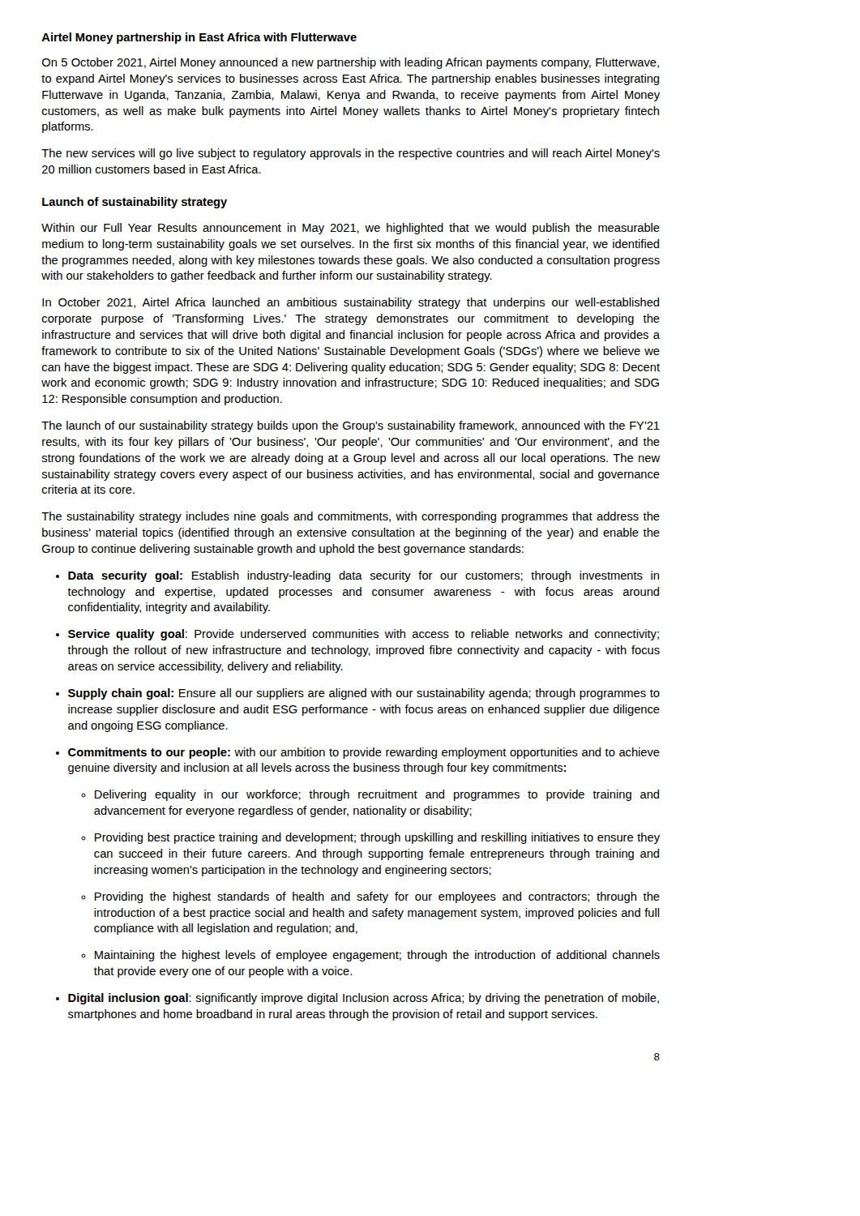Airtel Money partnership in East Africa with Flutterwave
On 5 October 2021, Airtel Money announced a new partnership with leading African payments company, Flutterwave, to expand Airtel Money's services to businesses across East Africa. The partnership enables businesses integrating Flutterwave in Uganda, Tanzania, Zambia, Malawi, Kenya and Rwanda, to receive payments from Airtel Money customers, as well as make bulk payments into Airtel Money wallets thanks to Airtel Money's proprietary fintech platforms.
The new services will go live subject to regulatory approvals in the respective countries and will reach Airtel Money's 20 million customers based in East Africa.
Launch of sustainability strategy
Within our Full Year Results announcement in May 2021, we highlighted that we would publish the measurable medium to long-term sustainability goals we set ourselves. In the first six months of this financial year, we identified the programmes needed, along with key milestones towards these goals. We also conducted a consultation progress with our stakeholders to gather feedback and further inform our sustainability strategy.
In October 2021, Airtel Africa launched an ambitious sustainability strategy that underpins our well-established corporate purpose of 'Transforming Lives.' The strategy demonstrates our commitment to developing the infrastructure and services that will drive both digital and financial inclusion for people across Africa and provides a framework to contribute to six of the United Nations' Sustainable Development Goals ('SDGs') where we believe we can have the biggest impact. These are SDG 4: Delivering quality education; SDG 5: Gender equality; SDG 8: Decent work and economic growth; SDG 9: Industry innovation and infrastructure; SDG 10: Reduced inequalities; and SDG 12: Responsible consumption and production.
The launch of our sustainability strategy builds upon the Group's sustainability framework, announced with the FY'21 results, with its four key pillars of 'Our business', 'Our people', 'Our communities' and 'Our environment', and the strong foundations of the work we are already doing at a Group level and across all our local operations. The new sustainability strategy covers every aspect of our business activities, and has environmental, social and governance criteria at its core.
The sustainability strategy includes nine goals and commitments, with corresponding programmes that address the business' material topics (identified through an extensive consultation at the beginning of the year) and enable the Group to continue delivering sustainable growth and uphold the best governance standards:
Data security goal: Establish industry-leading data security for our customers; through investments in technology and expertise, updated processes and consumer awareness - with focus areas around confidentiality, integrity and availability.
Service quality goal: Provide underserved communities with access to reliable networks and connectivity; through the rollout of new infrastructure and technology, improved fibre connectivity and capacity - with focus areas on service accessibility, delivery and reliability.
Supply chain goal: Ensure all our suppliers are aligned with our sustainability agenda; through programmes to increase supplier disclosure and audit ESG performance - with focus areas on enhanced supplier due diligence and ongoing ESG compliance.
Commitments to our people: with our ambition to provide rewarding employment opportunities and to achieve genuine diversity and inclusion at all levels across the business through four key commitments:
Delivering equality in our workforce; through recruitment and programmes to provide training and advancement for everyone regardless of gender, nationality or disability;
Providing best practice training and development; through upskilling and reskilling initiatives to ensure they can succeed in their future careers. And through supporting female entrepreneurs through training and increasing women's participation in the technology and engineering sectors;
Providing the highest standards of health and safety for our employees and contractors; through the introduction of a best practice social and health and safety management system, improved policies and full compliance with all legislation and regulation; and,
Maintaining the highest levels of employee engagement; through the introduction of additional channels that provide every one of our people with a voice.
Digital inclusion goal: significantly improve digital Inclusion across Africa; by driving the penetration of mobile, smartphones and home broadband in rural areas through the provision of retail and support services.
8